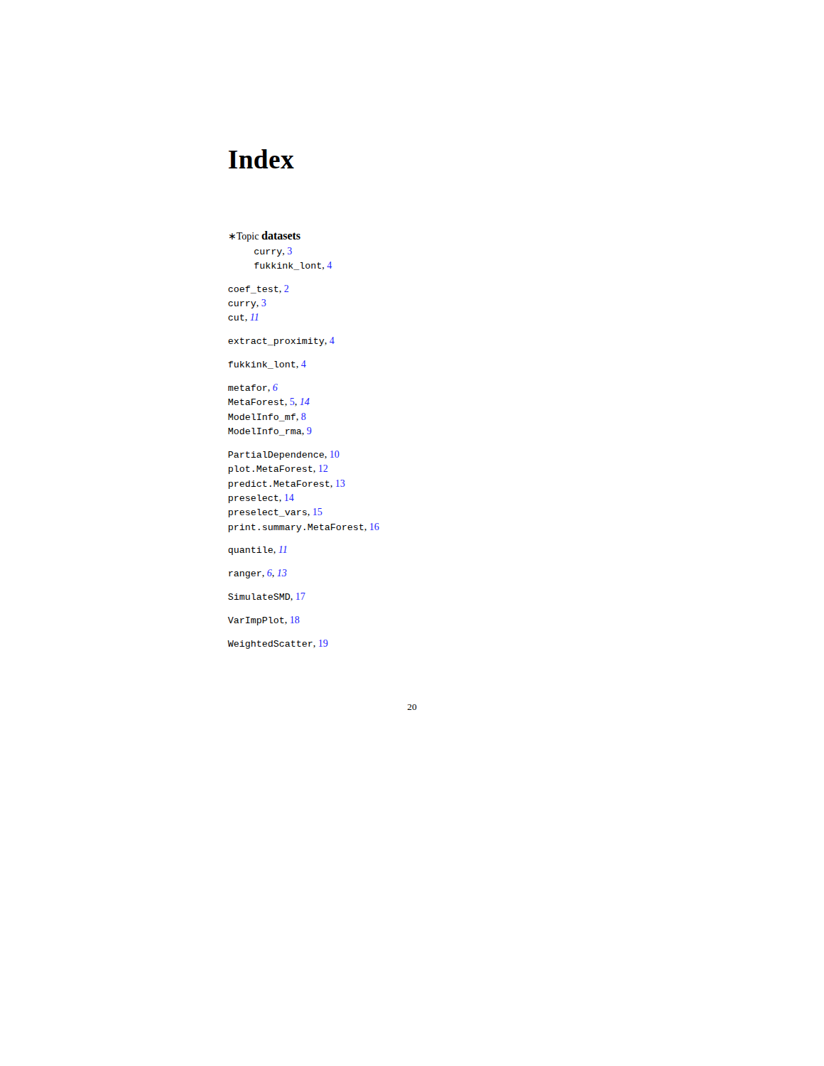Index
∗Topic datasets
curry, 3
fukkink_lont, 4
coef_test, 2
curry, 3
cut, 11
extract_proximity, 4
fukkink_lont, 4
metafor, 6
MetaForest, 5, 14
ModelInfo_mf, 8
ModelInfo_rma, 9
PartialDependence, 10
plot.MetaForest, 12
predict.MetaForest, 13
preselect, 14
preselect_vars, 15
print.summary.MetaForest, 16
quantile, 11
ranger, 6, 13
SimulateSMD, 17
VarImpPlot, 18
WeightedScatter, 19
20